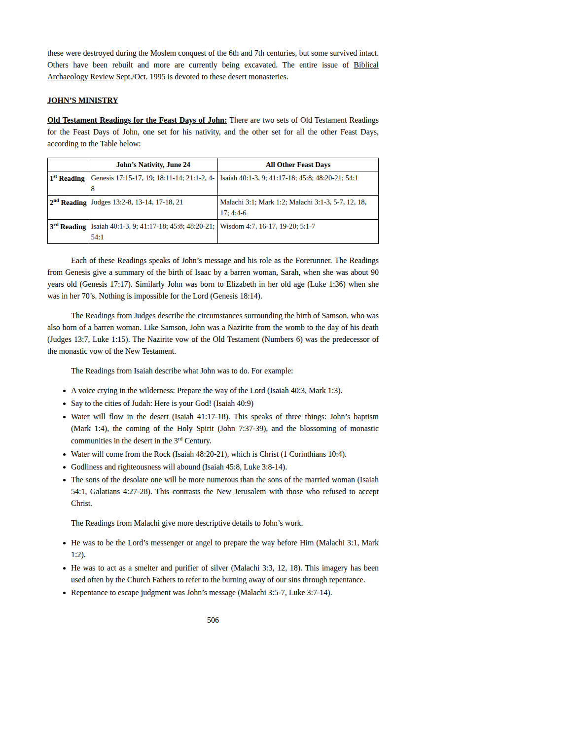these were destroyed during the Moslem conquest of the 6th and 7th centuries, but some survived intact. Others have been rebuilt and more are currently being excavated. The entire issue of Biblical Archaeology Review Sept./Oct. 1995 is devoted to these desert monasteries.
JOHN’S MINISTRY
Old Testament Readings for the Feast Days of John: There are two sets of Old Testament Readings for the Feast Days of John, one set for his nativity, and the other set for all the other Feast Days, according to the Table below:
| | John’s Nativity, June 24 | All Other Feast Days |
| --- | --- | --- |
| 1 st Reading | Genesis 17:15-17, 19; 18:11-14; 21:1-2, 4-8 | Isaiah 40:1-3, 9; 41:17-18; 45:8; 48:20-21; 54:1 |
| 2 nd Reading | Judges 13:2-8, 13-14, 17-18, 21 | Malachi 3:1; Mark 1:2; Malachi 3:1-3, 5-7, 12, 18, 17; 4:4-6 |
| 3 rd Reading | Isaiah 40:1-3, 9; 41:17-18; 45:8; 48:20-21; 54:1 | Wisdom 4:7, 16-17, 19-20; 5:1-7 |
Each of these Readings speaks of John’s message and his role as the Forerunner. The Readings from Genesis give a summary of the birth of Isaac by a barren woman, Sarah, when she was about 90 years old (Genesis 17:17). Similarly John was born to Elizabeth in her old age (Luke 1:36) when she was in her 70’s. Nothing is impossible for the Lord (Genesis 18:14).
The Readings from Judges describe the circumstances surrounding the birth of Samson, who was also born of a barren woman. Like Samson, John was a Nazirite from the womb to the day of his death (Judges 13:7, Luke 1:15). The Nazirite vow of the Old Testament (Numbers 6) was the predecessor of the monastic vow of the New Testament.
The Readings from Isaiah describe what John was to do. For example:
A voice crying in the wilderness: Prepare the way of the Lord (Isaiah 40:3, Mark 1:3).
Say to the cities of Judah: Here is your God! (Isaiah 40:9)
Water will flow in the desert (Isaiah 41:17-18). This speaks of three things: John’s baptism (Mark 1:4), the coming of the Holy Spirit (John 7:37-39), and the blossoming of monastic communities in the desert in the 3rd Century.
Water will come from the Rock (Isaiah 48:20-21), which is Christ (1 Corinthians 10:4).
Godliness and righteousness will abound (Isaiah 45:8, Luke 3:8-14).
The sons of the desolate one will be more numerous than the sons of the married woman (Isaiah 54:1, Galatians 4:27-28). This contrasts the New Jerusalem with those who refused to accept Christ.
The Readings from Malachi give more descriptive details to John’s work.
He was to be the Lord’s messenger or angel to prepare the way before Him (Malachi 3:1, Mark 1:2).
He was to act as a smelter and purifier of silver (Malachi 3:3, 12, 18). This imagery has been used often by the Church Fathers to refer to the burning away of our sins through repentance.
Repentance to escape judgment was John’s message (Malachi 3:5-7, Luke 3:7-14).
506